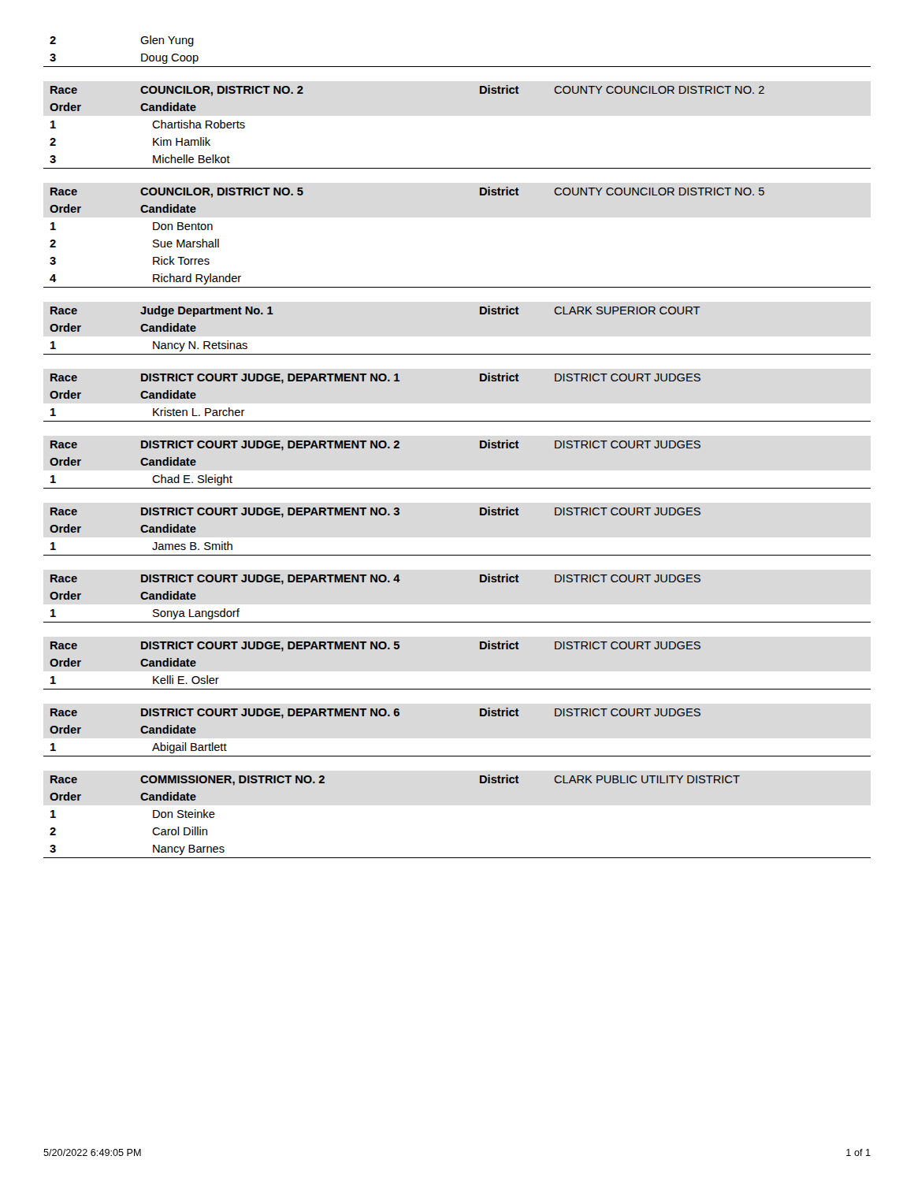| 2 | Glen Yung |
| 3 | Doug Coop |
| Race | COUNCILOR, DISTRICT NO. 2 | District | COUNTY COUNCILOR DISTRICT NO. 2 |
| Order | Candidate |
| 1 | Chartisha Roberts |
| 2 | Kim Hamlik |
| 3 | Michelle Belkot |
| Race | COUNCILOR, DISTRICT NO. 5 | District | COUNTY COUNCILOR DISTRICT NO. 5 |
| Order | Candidate |
| 1 | Don Benton |
| 2 | Sue Marshall |
| 3 | Rick Torres |
| 4 | Richard Rylander |
| Race | Judge Department No. 1 | District | CLARK SUPERIOR COURT |
| Order | Candidate |
| 1 | Nancy N. Retsinas |
| Race | DISTRICT COURT JUDGE, DEPARTMENT NO. 1 | District | DISTRICT COURT JUDGES |
| Order | Candidate |
| 1 | Kristen L. Parcher |
| Race | DISTRICT COURT JUDGE, DEPARTMENT NO. 2 | District | DISTRICT COURT JUDGES |
| Order | Candidate |
| 1 | Chad E. Sleight |
| Race | DISTRICT COURT JUDGE, DEPARTMENT NO. 3 | District | DISTRICT COURT JUDGES |
| Order | Candidate |
| 1 | James B. Smith |
| Race | DISTRICT COURT JUDGE, DEPARTMENT NO. 4 | District | DISTRICT COURT JUDGES |
| Order | Candidate |
| 1 | Sonya Langsdorf |
| Race | DISTRICT COURT JUDGE, DEPARTMENT NO. 5 | District | DISTRICT COURT JUDGES |
| Order | Candidate |
| 1 | Kelli E. Osler |
| Race | DISTRICT COURT JUDGE, DEPARTMENT NO. 6 | District | DISTRICT COURT JUDGES |
| Order | Candidate |
| 1 | Abigail Bartlett |
| Race | COMMISSIONER, DISTRICT NO. 2 | District | CLARK PUBLIC UTILITY DISTRICT |
| Order | Candidate |
| 1 | Don Steinke |
| 2 | Carol Dillin |
| 3 | Nancy Barnes |
5/20/2022 6:49:05 PM 1 of 1